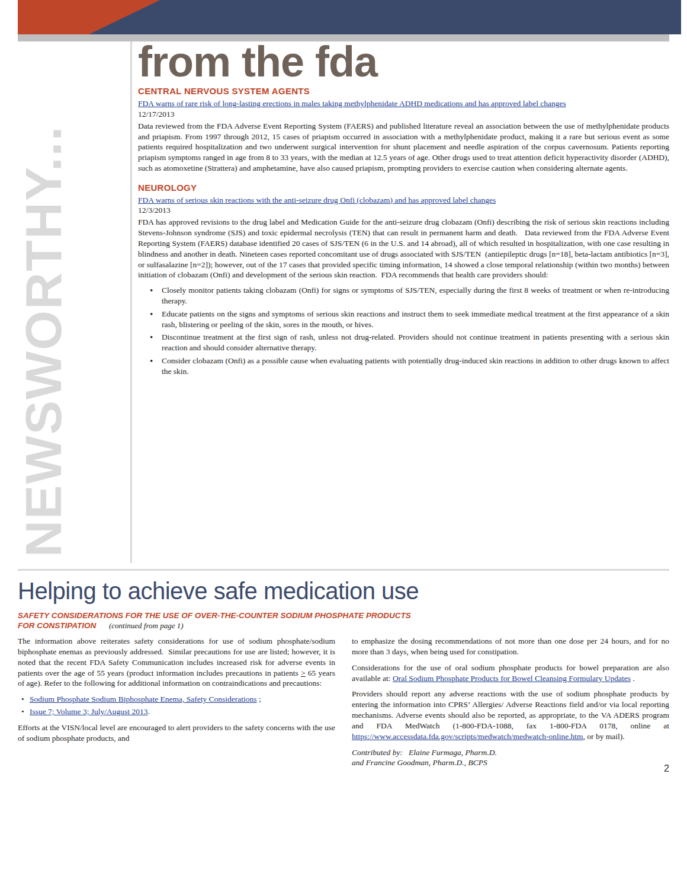NEWSWORTHY...
from the fda
CENTRAL NERVOUS SYSTEM AGENTS
FDA warns of rare risk of long-lasting erections in males taking methylphenidate ADHD medications and has approved label changes
12/17/2013
Data reviewed from the FDA Adverse Event Reporting System (FAERS) and published literature reveal an association between the use of methylphenidate products and priapism. From 1997 through 2012, 15 cases of priapism occurred in association with a methylphenidate product, making it a rare but serious event as some patients required hospitalization and two underwent surgical intervention for shunt placement and needle aspiration of the corpus cavernosum. Patients reporting priapism symptoms ranged in age from 8 to 33 years, with the median at 12.5 years of age. Other drugs used to treat attention deficit hyperactivity disorder (ADHD), such as atomoxetine (Strattera) and amphetamine, have also caused priapism, prompting providers to exercise caution when considering alternate agents.
NEUROLOGY
FDA warns of serious skin reactions with the anti-seizure drug Onfi (clobazam) and has approved label changes
12/3/2013
FDA has approved revisions to the drug label and Medication Guide for the anti-seizure drug clobazam (Onfi) describing the risk of serious skin reactions including Stevens-Johnson syndrome (SJS) and toxic epidermal necrolysis (TEN) that can result in permanent harm and death. Data reviewed from the FDA Adverse Event Reporting System (FAERS) database identified 20 cases of SJS/TEN (6 in the U.S. and 14 abroad), all of which resulted in hospitalization, with one case resulting in blindness and another in death. Nineteen cases reported concomitant use of drugs associated with SJS/TEN (antiepileptic drugs [n=18], beta-lactam antibiotics [n=3], or sulfasalazine [n=2]); however, out of the 17 cases that provided specific timing information, 14 showed a close temporal relationship (within two months) between initiation of clobazam (Onfi) and development of the serious skin reaction. FDA recommends that health care providers should:
Closely monitor patients taking clobazam (Onfi) for signs or symptoms of SJS/TEN, especially during the first 8 weeks of treatment or when re-introducing therapy.
Educate patients on the signs and symptoms of serious skin reactions and instruct them to seek immediate medical treatment at the first appearance of a skin rash, blistering or peeling of the skin, sores in the mouth, or hives.
Discontinue treatment at the first sign of rash, unless not drug-related. Providers should not continue treatment in patients presenting with a serious skin reaction and should consider alternative therapy.
Consider clobazam (Onfi) as a possible cause when evaluating patients with potentially drug-induced skin reactions in addition to other drugs known to affect the skin.
Helping to achieve safe medication use
SAFETY CONSIDERATIONS FOR THE USE OF OVER-THE-COUNTER SODIUM PHOSPHATE PRODUCTS
FOR CONSTIPATION (continued from page 1)
The information above reiterates safety considerations for use of sodium phosphate/sodium biphosphate enemas as previously addressed. Similar precautions for use are listed; however, it is noted that the recent FDA Safety Communication includes increased risk for adverse events in patients over the age of 55 years (product information includes precautions in patients > 65 years of age). Refer to the following for additional information on contraindications and precautions:
Sodium Phosphate Sodium Biphosphate Enema, Safety Considerations ;
Issue 7; Volume 3; July/August 2013.
Efforts at the VISN/local level are encouraged to alert providers to the safety concerns with the use of sodium phosphate products, and
to emphasize the dosing recommendations of not more than one dose per 24 hours, and for no more than 3 days, when being used for constipation.
Considerations for the use of oral sodium phosphate products for bowel preparation are also available at: Oral Sodium Phosphate Products for Bowel Cleansing Formulary Updates .
Providers should report any adverse reactions with the use of sodium phosphate products by entering the information into CPRS’ Allergies/ Adverse Reactions field and/or via local reporting mechanisms. Adverse events should also be reported, as appropriate, to the VA ADERS program and FDA MedWatch (1-800-FDA-1088, fax 1-800-FDA 0178, online at https://www.accessdata.fda.gov/scripts/medwatch/medwatch-online.htm, or by mail).
Contributed by: Elaine Furmaga, Pharm.D.
and Francine Goodman, Pharm.D., BCPS
2